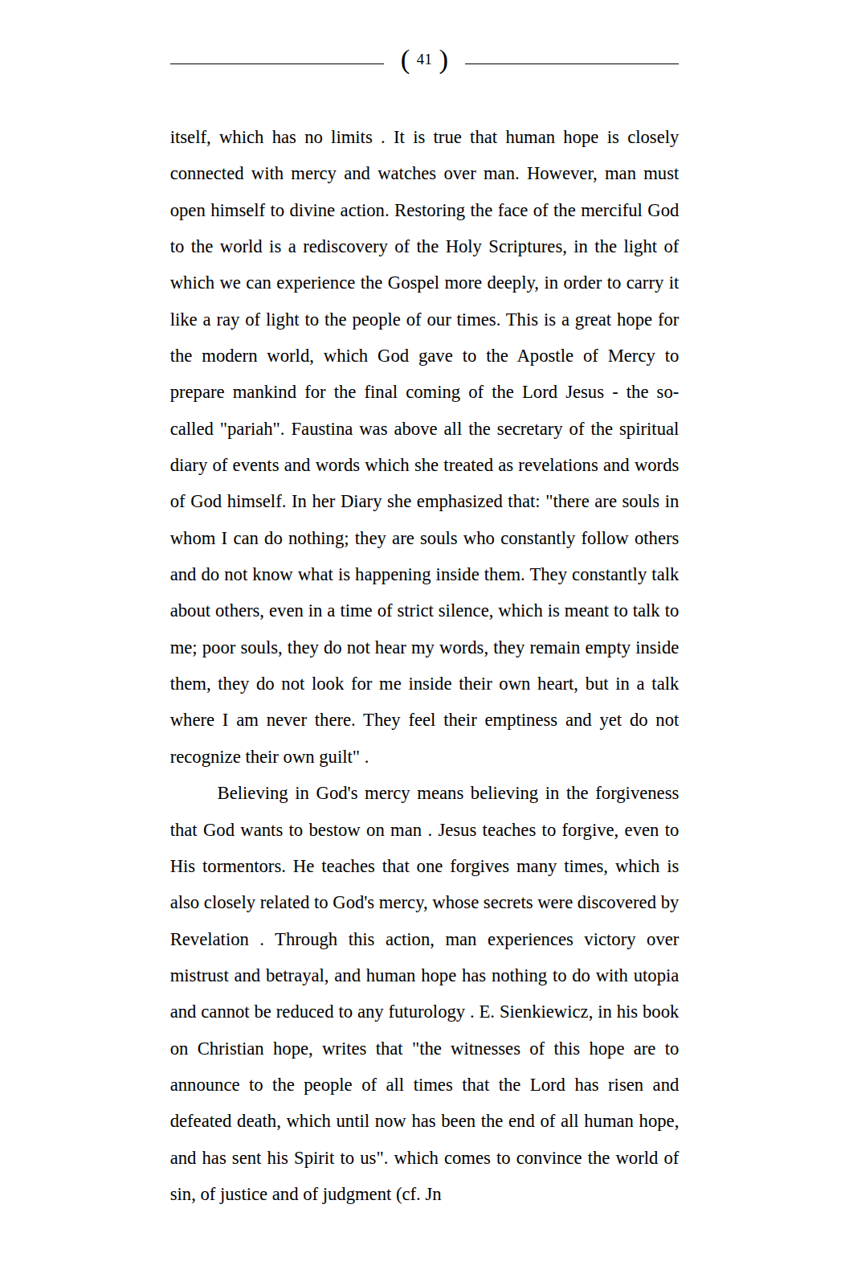41
itself, which has no limits . It is true that human hope is closely connected with mercy and watches over man. However, man must open himself to divine action. Restoring the face of the merciful God to the world is a rediscovery of the Holy Scriptures, in the light of which we can experience the Gospel more deeply, in order to carry it like a ray of light to the people of our times. This is a great hope for the modern world, which God gave to the Apostle of Mercy to prepare mankind for the final coming of the Lord Jesus - the so-called "pariah". Faustina was above all the secretary of the spiritual diary of events and words which she treated as revelations and words of God himself. In her Diary she emphasized that: "there are souls in whom I can do nothing; they are souls who constantly follow others and do not know what is happening inside them. They constantly talk about others, even in a time of strict silence, which is meant to talk to me; poor souls, they do not hear my words, they remain empty inside them, they do not look for me inside their own heart, but in a talk where I am never there. They feel their emptiness and yet do not recognize their own guilt" .
Believing in God's mercy means believing in the forgiveness that God wants to bestow on man . Jesus teaches to forgive, even to His tormentors. He teaches that one forgives many times, which is also closely related to God's mercy, whose secrets were discovered by Revelation . Through this action, man experiences victory over mistrust and betrayal, and human hope has nothing to do with utopia and cannot be reduced to any futurology . E. Sienkiewicz, in his book on Christian hope, writes that "the witnesses of this hope are to announce to the people of all times that the Lord has risen and defeated death, which until now has been the end of all human hope, and has sent his Spirit to us". which comes to convince the world of sin, of justice and of judgment (cf. Jn